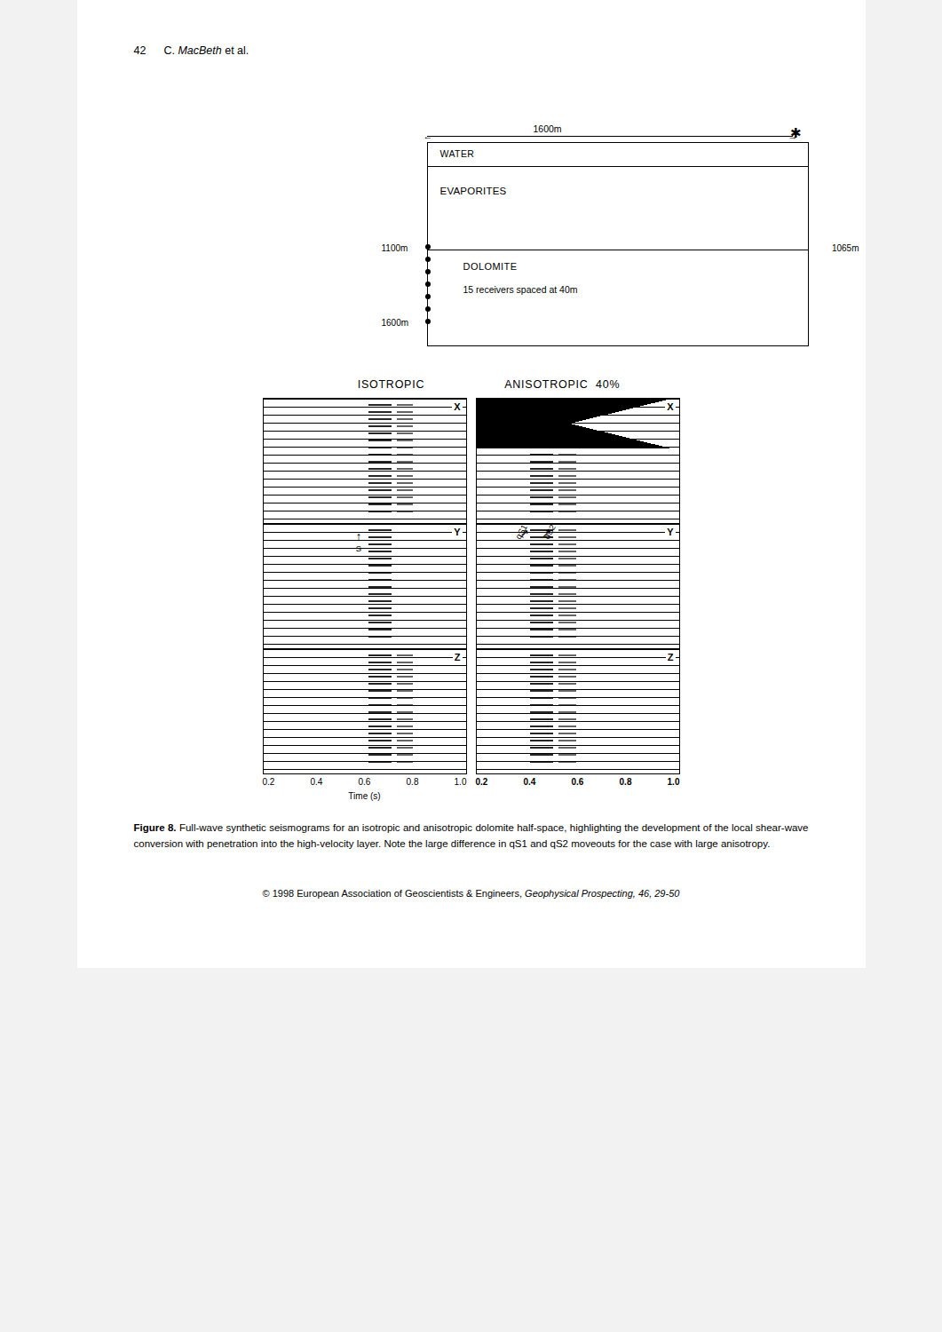42 C. MacBeth et al.
1600m ← → ✱
WATER
EVAPORITES
DOLOMITE
15 receivers spaced at 40m
1065m 1100m 1600m
ISOTROPIC ANISOTROPIC 40%
X
Y ↑ S
Z
0.20.40.60.81.0
Time (s)
X
Y ↗↗ qS1 qS2
Z
0.20.40.60.81.0
Figure 8. Full-wave synthetic seismograms for an isotropic and anisotropic dolomite half-space, highlighting the development of the local shear-wave conversion with penetration into the high-velocity layer. Note the large difference in qS1 and qS2 moveouts for the case with large anisotropy.
© 1998 European Association of Geoscientists & Engineers, Geophysical Prospecting, 46, 29-50